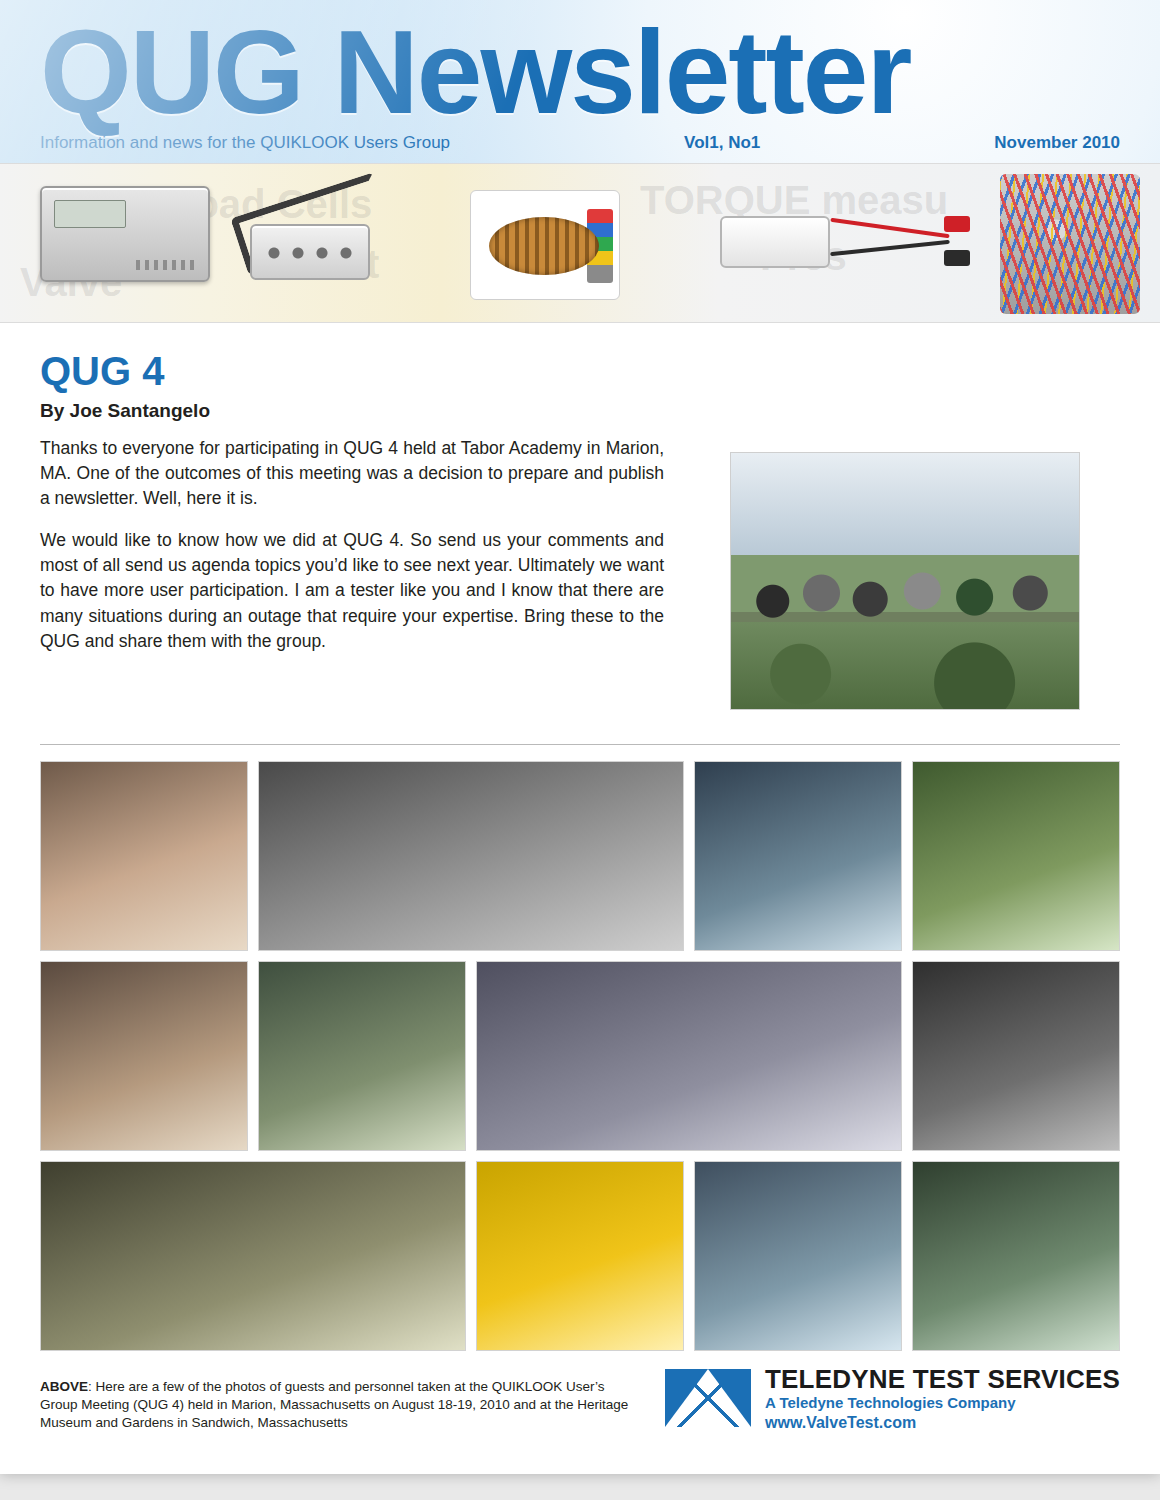QUG Newsletter
Information and news for the QUIKLOOK Users Group
Vol1, No1
November 2010
Load Cells
Test
TORQUE measu
Pres
Valve
QUG 4
By Joe Santangelo
Thanks to everyone for participating in QUG 4 held at Tabor Academy in Marion, MA. One of the outcomes of this meeting was a decision to prepare and publish a newsletter. Well, here it is.
We would like to know how we did at QUG 4. So send us your comments and most of all send us agenda topics you’d like to see next year. Ultimately we want to have more user participation. I am a tester like you and I know that there are many situations during an outage that require your expertise. Bring these to the QUG and share them with the group.
ABOVE: Here are a few of the photos of guests and personnel taken at the QUIKLOOK User’s Group Meeting (QUG 4) held in Marion, Massachusetts on August 18-19, 2010 and at the Heritage Museum and Gardens in Sandwich, Massachusetts
TELEDYNE TEST SERVICES
A Teledyne Technologies Company
www.ValveTest.com